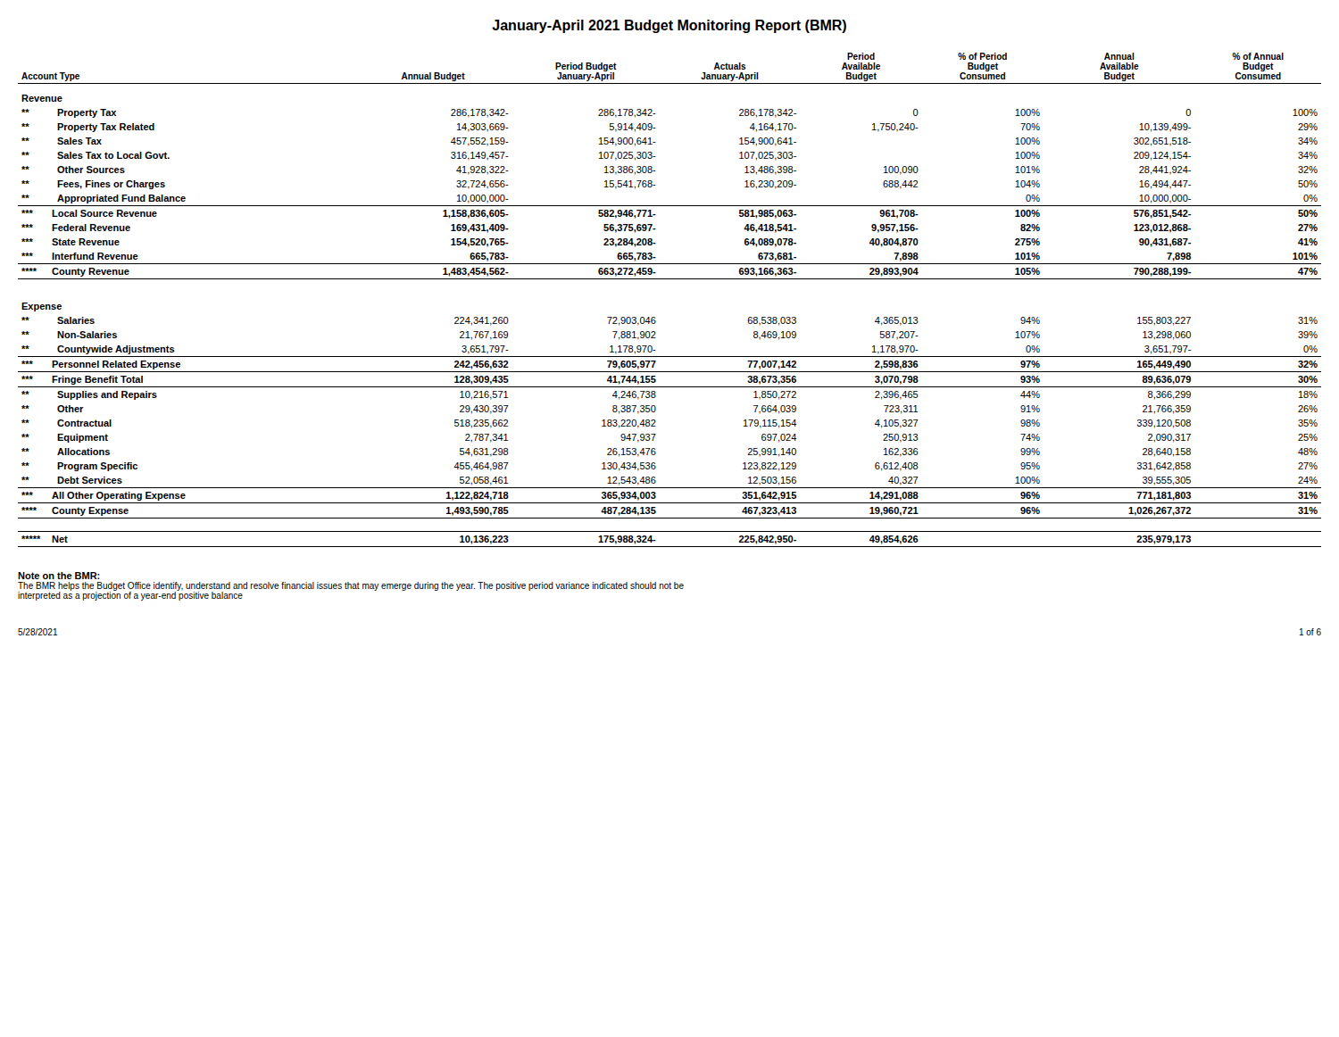January-April 2021 Budget Monitoring Report (BMR)
| Account Type | Annual Budget | Period Budget January-April | Actuals January-April | Period Available Budget | % of Period Budget Consumed | Annual Available Budget | % of Annual Budget Consumed |
| --- | --- | --- | --- | --- | --- | --- | --- |
| Revenue | |
| ** | Property Tax | 286,178,342- | 286,178,342- | 286,178,342- | 0 | 100% | 0 | 100% |
| ** | Property Tax Related | 14,303,669- | 5,914,409- | 4,164,170- | 1,750,240- | 70% | 10,139,499- | 29% |
| ** | Sales Tax | 457,552,159- | 154,900,641- | 154,900,641- | | 100% | 302,651,518- | 34% |
| ** | Sales Tax to Local Govt. | 316,149,457- | 107,025,303- | 107,025,303- | | 100% | 209,124,154- | 34% |
| ** | Other Sources | 41,928,322- | 13,386,308- | 13,486,398- | 100,090 | 101% | 28,441,924- | 32% |
| ** | Fees, Fines or Charges | 32,724,656- | 15,541,768- | 16,230,209- | 688,442 | 104% | 16,494,447- | 50% |
| ** | Appropriated Fund Balance | 10,000,000- | | | | 0% | 10,000,000- | 0% |
| *** | Local Source Revenue | 1,158,836,605- | 582,946,771- | 581,985,063- | 961,708- | 100% | 576,851,542- | 50% |
| *** | Federal Revenue | 169,431,409- | 56,375,697- | 46,418,541- | 9,957,156- | 82% | 123,012,868- | 27% |
| *** | State Revenue | 154,520,765- | 23,284,208- | 64,089,078- | 40,804,870 | 275% | 90,431,687- | 41% |
| *** | Interfund Revenue | 665,783- | 665,783- | 673,681- | 7,898 | 101% | 7,898 | 101% |
| **** | County Revenue | 1,483,454,562- | 663,272,459- | 693,166,363- | 29,893,904 | 105% | 790,288,199- | 47% |
| Expense | |
| ** | Salaries | 224,341,260 | 72,903,046 | 68,538,033 | 4,365,013 | 94% | 155,803,227 | 31% |
| ** | Non-Salaries | 21,767,169 | 7,881,902 | 8,469,109 | 587,207- | 107% | 13,298,060 | 39% |
| ** | Countywide Adjustments | 3,651,797- | 1,178,970- | | 1,178,970- | 0% | 3,651,797- | 0% |
| *** | Personnel Related Expense | 242,456,632 | 79,605,977 | 77,007,142 | 2,598,836 | 97% | 165,449,490 | 32% |
| *** | Fringe Benefit Total | 128,309,435 | 41,744,155 | 38,673,356 | 3,070,798 | 93% | 89,636,079 | 30% |
| ** | Supplies and Repairs | 10,216,571 | 4,246,738 | 1,850,272 | 2,396,465 | 44% | 8,366,299 | 18% |
| ** | Other | 29,430,397 | 8,387,350 | 7,664,039 | 723,311 | 91% | 21,766,359 | 26% |
| ** | Contractual | 518,235,662 | 183,220,482 | 179,115,154 | 4,105,327 | 98% | 339,120,508 | 35% |
| ** | Equipment | 2,787,341 | 947,937 | 697,024 | 250,913 | 74% | 2,090,317 | 25% |
| ** | Allocations | 54,631,298 | 26,153,476 | 25,991,140 | 162,336 | 99% | 28,640,158 | 48% |
| ** | Program Specific | 455,464,987 | 130,434,536 | 123,822,129 | 6,612,408 | 95% | 331,642,858 | 27% |
| ** | Debt Services | 52,058,461 | 12,543,486 | 12,503,156 | 40,327 | 100% | 39,555,305 | 24% |
| *** | All Other Operating Expense | 1,122,824,718 | 365,934,003 | 351,642,915 | 14,291,088 | 96% | 771,181,803 | 31% |
| **** | County Expense | 1,493,590,785 | 487,284,135 | 467,323,413 | 19,960,721 | 96% | 1,026,267,372 | 31% |
| ***** | Net | 10,136,223 | 175,988,324- | 225,842,950- | 49,854,626 | | 235,979,173 | |
Note on the BMR:
The BMR helps the Budget Office identify, understand and resolve financial issues that may emerge during the year. The positive period variance indicated should not be
interpreted as a projection of a year-end positive balance
5/28/2021 1 of 6